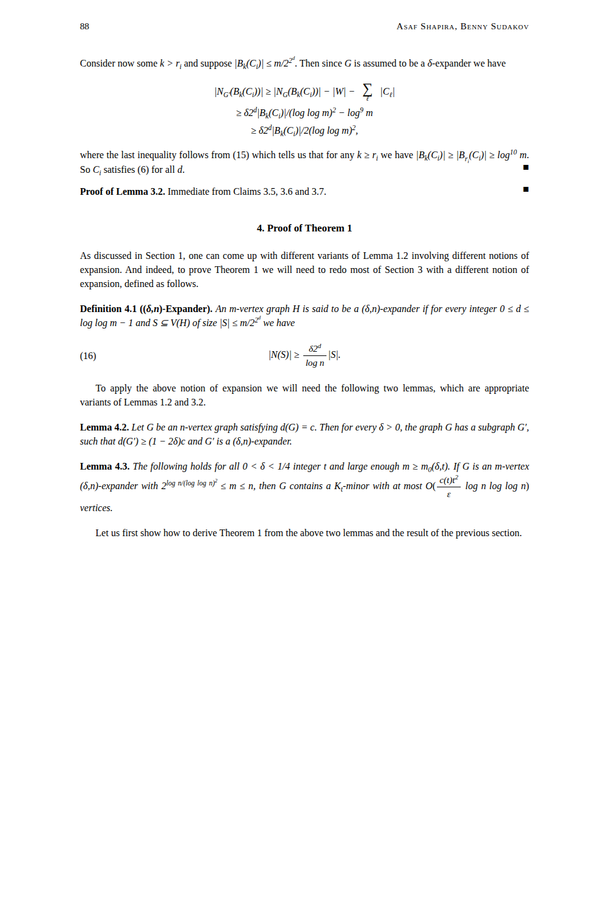88 Asaf Shapira, Benny Sudakov
Consider now some k > ri and suppose |Bk(Ci)| ≤ m/22d. Then since G is assumed to be a δ-expander we have
|NG′(Bk(Ci))| ≥ |NG(Bk(Ci))| − |W| − ∑ℓ |Cℓ|
≥ δ2d|Bk(Ci)|/(log log m)2 − log9 m
≥ δ2d|Bk(Ci)|/2(log log m)2,
where the last inequality follows from (15) which tells us that for any k ≥ ri we have |Bk(Ci)| ≥ |Bri(Ci)| ≥ log10 m. So Ci satisfies (6) for all d. ■
Proof of Lemma 3.2. Immediate from Claims 3.5, 3.6 and 3.7. ■
4. Proof of Theorem 1
As discussed in Section 1, one can come up with different variants of Lemma 1.2 involving different notions of expansion. And indeed, to prove Theorem 1 we will need to redo most of Section 3 with a different notion of expansion, defined as follows.
Definition 4.1 ((δ,n)-Expander). An m-vertex graph H is said to be a (δ,n)-expander if for every integer 0 ≤ d ≤ log log m − 1 and S ⊆ V(H) of size |S| ≤ m/22d we have
(16) |N(S)| ≥ δ2d log n|S|.
To apply the above notion of expansion we will need the following two lemmas, which are appropriate variants of Lemmas 1.2 and 3.2.
Lemma 4.2. Let G be an n-vertex graph satisfying d(G) = c. Then for every δ > 0, the graph G has a subgraph G′, such that d(G′) ≥ (1 − 2δ)c and G′ is a (δ,n)-expander.
Lemma 4.3. The following holds for all 0 < δ < 1/4 integer t and large enough m ≥ m0(δ,t). If G is an m-vertex (δ,n)-expander with 2log n/(log log n)2 ≤ m ≤ n, then G contains a Kt-minor with at most O(c(t)t2 ε log n log log n) vertices.
Let us first show how to derive Theorem 1 from the above two lemmas and the result of the previous section.